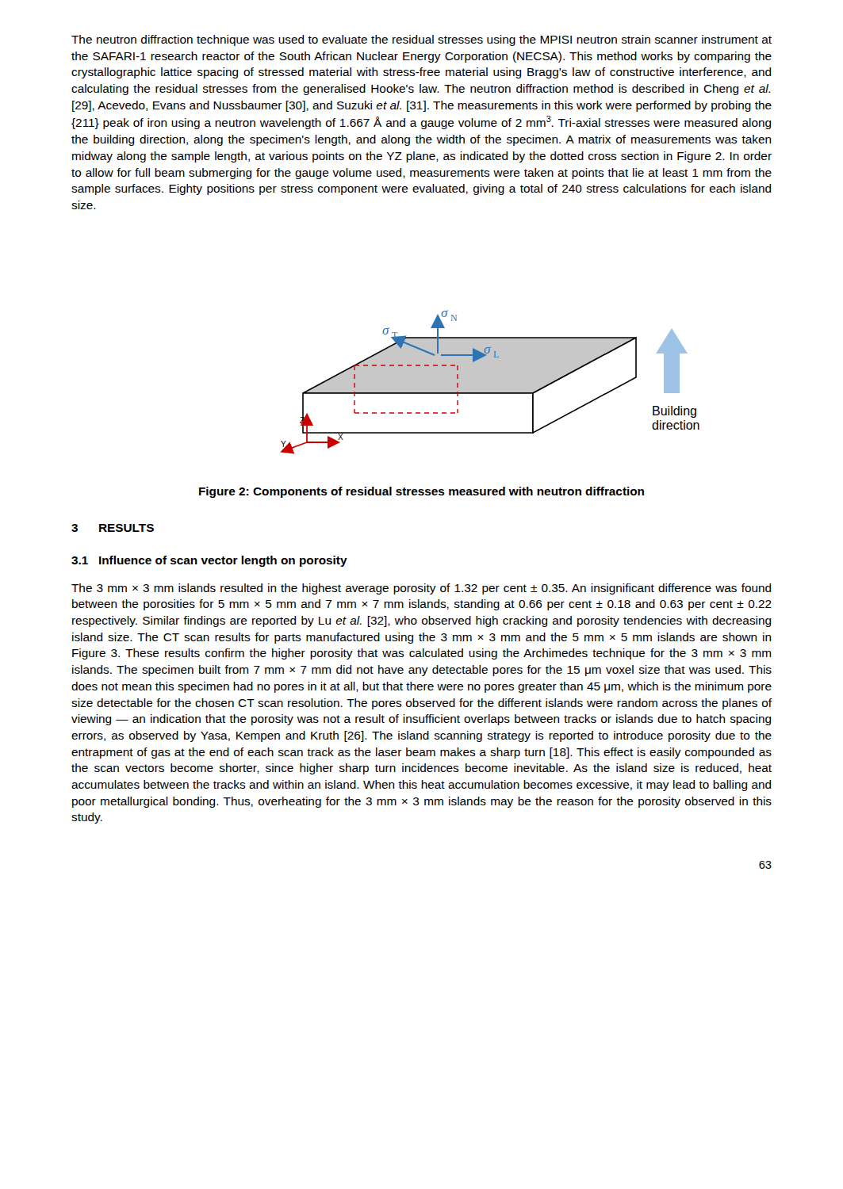The neutron diffraction technique was used to evaluate the residual stresses using the MPISI neutron strain scanner instrument at the SAFARI-1 research reactor of the South African Nuclear Energy Corporation (NECSA). This method works by comparing the crystallographic lattice spacing of stressed material with stress-free material using Bragg's law of constructive interference, and calculating the residual stresses from the generalised Hooke's law. The neutron diffraction method is described in Cheng et al. [29], Acevedo, Evans and Nussbaumer [30], and Suzuki et al. [31]. The measurements in this work were performed by probing the {211} peak of iron using a neutron wavelength of 1.667 Å and a gauge volume of 2 mm3. Tri-axial stresses were measured along the building direction, along the specimen's length, and along the width of the specimen. A matrix of measurements was taken midway along the sample length, at various points on the YZ plane, as indicated by the dotted cross section in Figure 2. In order to allow for full beam submerging for the gauge volume used, measurements were taken at points that lie at least 1 mm from the sample surfaces. Eighty positions per stress component were evaluated, giving a total of 240 stress calculations for each island size.
σ N σ T σ L Building direction Z Y X
Figure 2: Components of residual stresses measured with neutron diffraction
3 RESULTS
3.1 Influence of scan vector length on porosity
The 3 mm × 3 mm islands resulted in the highest average porosity of 1.32 per cent ± 0.35. An insignificant difference was found between the porosities for 5 mm × 5 mm and 7 mm × 7 mm islands, standing at 0.66 per cent ± 0.18 and 0.63 per cent ± 0.22 respectively. Similar findings are reported by Lu et al. [32], who observed high cracking and porosity tendencies with decreasing island size. The CT scan results for parts manufactured using the 3 mm × 3 mm and the 5 mm × 5 mm islands are shown in Figure 3. These results confirm the higher porosity that was calculated using the Archimedes technique for the 3 mm × 3 mm islands. The specimen built from 7 mm × 7 mm did not have any detectable pores for the 15 μm voxel size that was used. This does not mean this specimen had no pores in it at all, but that there were no pores greater than 45 μm, which is the minimum pore size detectable for the chosen CT scan resolution. The pores observed for the different islands were random across the planes of viewing — an indication that the porosity was not a result of insufficient overlaps between tracks or islands due to hatch spacing errors, as observed by Yasa, Kempen and Kruth [26]. The island scanning strategy is reported to introduce porosity due to the entrapment of gas at the end of each scan track as the laser beam makes a sharp turn [18]. This effect is easily compounded as the scan vectors become shorter, since higher sharp turn incidences become inevitable. As the island size is reduced, heat accumulates between the tracks and within an island. When this heat accumulation becomes excessive, it may lead to balling and poor metallurgical bonding. Thus, overheating for the 3 mm × 3 mm islands may be the reason for the porosity observed in this study.
63